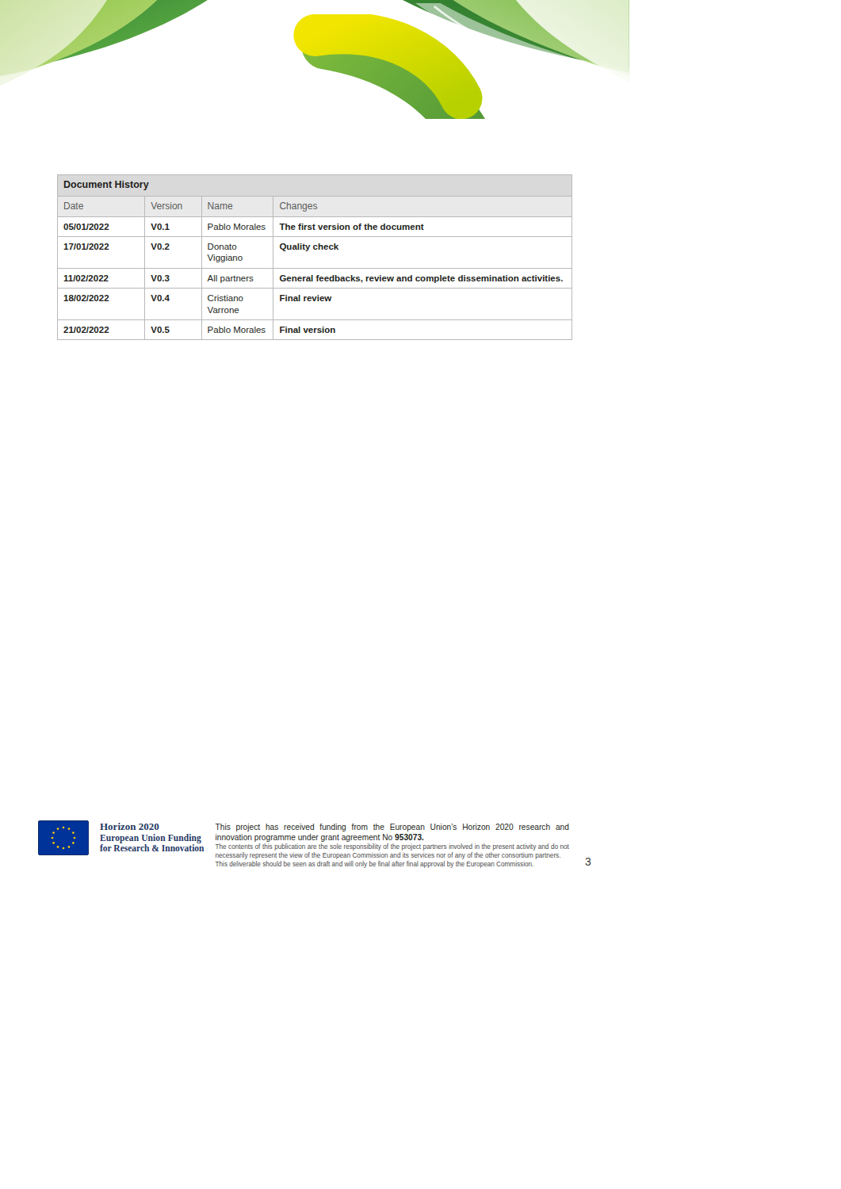UPLIFT
sUstainable PLastIcs
for Food & drinks packaging indusTry
| Document History |
| --- |
| Date | Version | Name | Changes |
| 05/01/2022 | V0.1 | Pablo Morales | The first version of the document |
| 17/01/2022 | V0.2 | Donato Viggiano | Quality check |
| 11/02/2022 | V0.3 | All partners | General feedbacks, review and complete dissemination activities. |
| 18/02/2022 | V0.4 | Cristiano Varrone | Final review |
| 21/02/2022 | V0.5 | Pablo Morales | Final version |
Horizon 2020
European Union Funding
for Research & Innovation
This project has received funding from the European Union’s Horizon 2020 research and innovation programme under grant agreement No 953073.
The contents of this publication are the sole responsibility of the project partners involved in the present activity and do not necessarily represent the view of the European Commission and its services nor of any of the other consortium partners.
This deliverable should be seen as draft and will only be final after final approval by the European Commission.
3